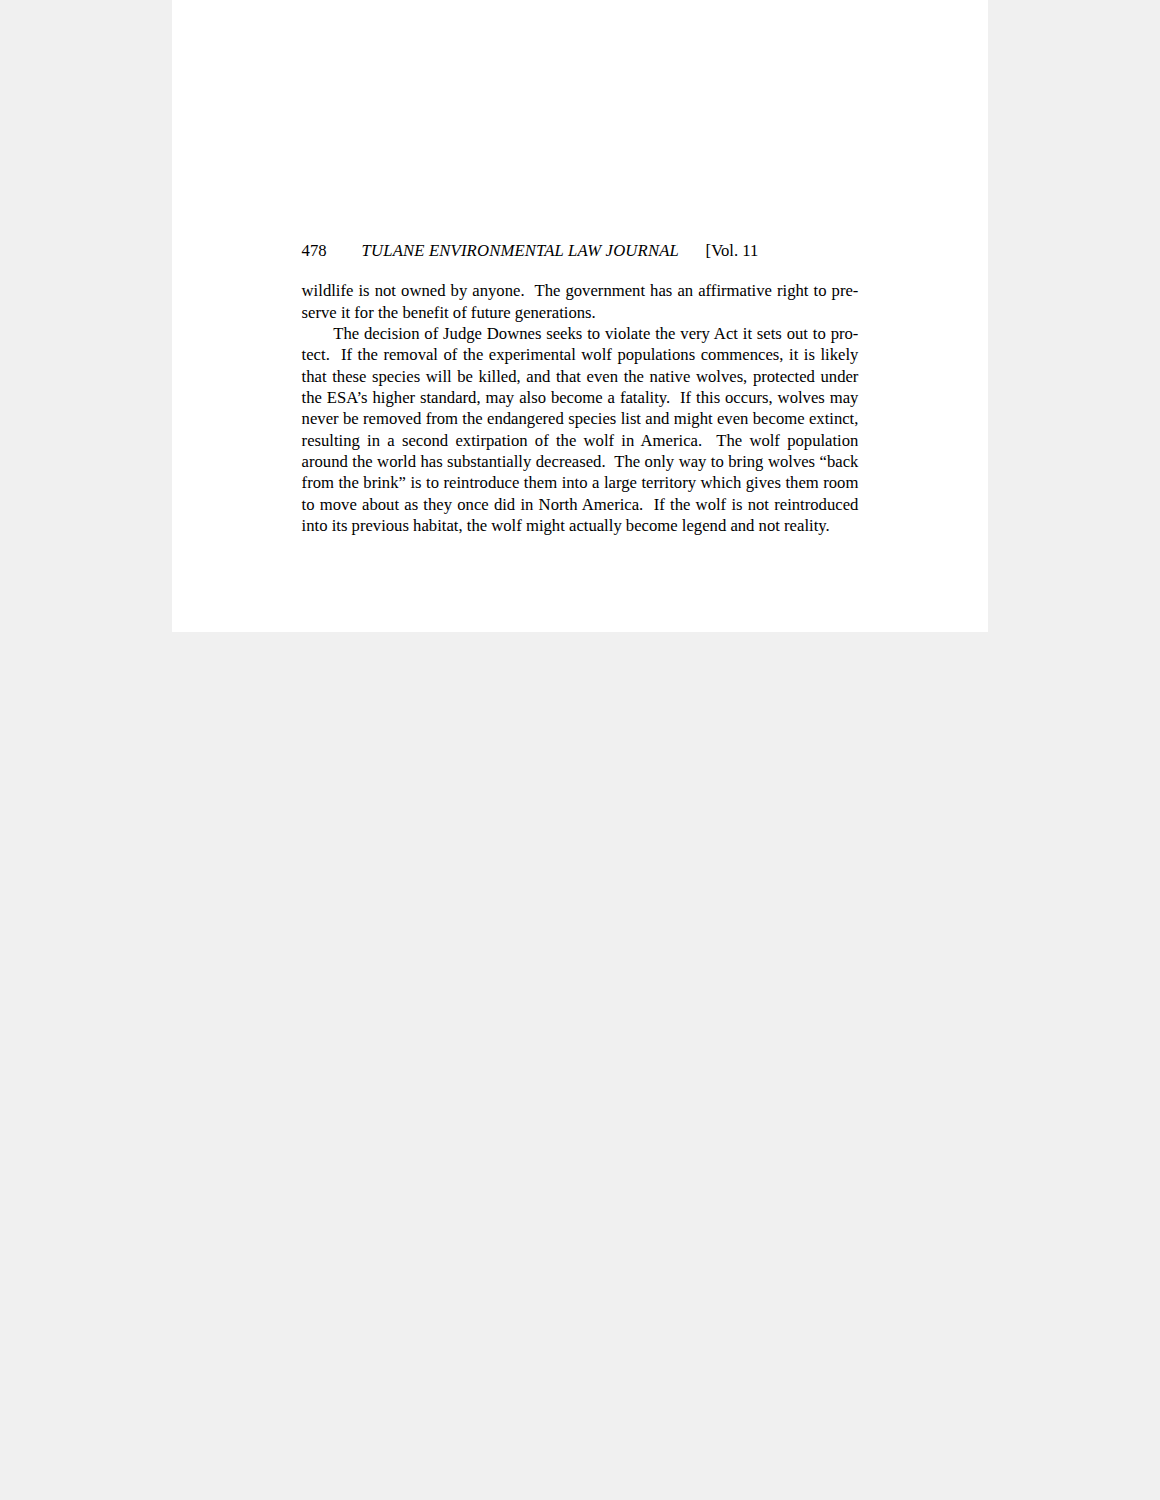478 TULANE ENVIRONMENTAL LAW JOURNAL [Vol. 11
wildlife is not owned by anyone. The government has an affirmative right to preserve it for the benefit of future generations.
The decision of Judge Downes seeks to violate the very Act it sets out to protect. If the removal of the experimental wolf populations commences, it is likely that these species will be killed, and that even the native wolves, protected under the ESA’s higher standard, may also become a fatality. If this occurs, wolves may never be removed from the endangered species list and might even become extinct, resulting in a second extirpation of the wolf in America. The wolf population around the world has substantially decreased. The only way to bring wolves “back from the brink” is to reintroduce them into a large territory which gives them room to move about as they once did in North America. If the wolf is not reintroduced into its previous habitat, the wolf might actually become legend and not reality.